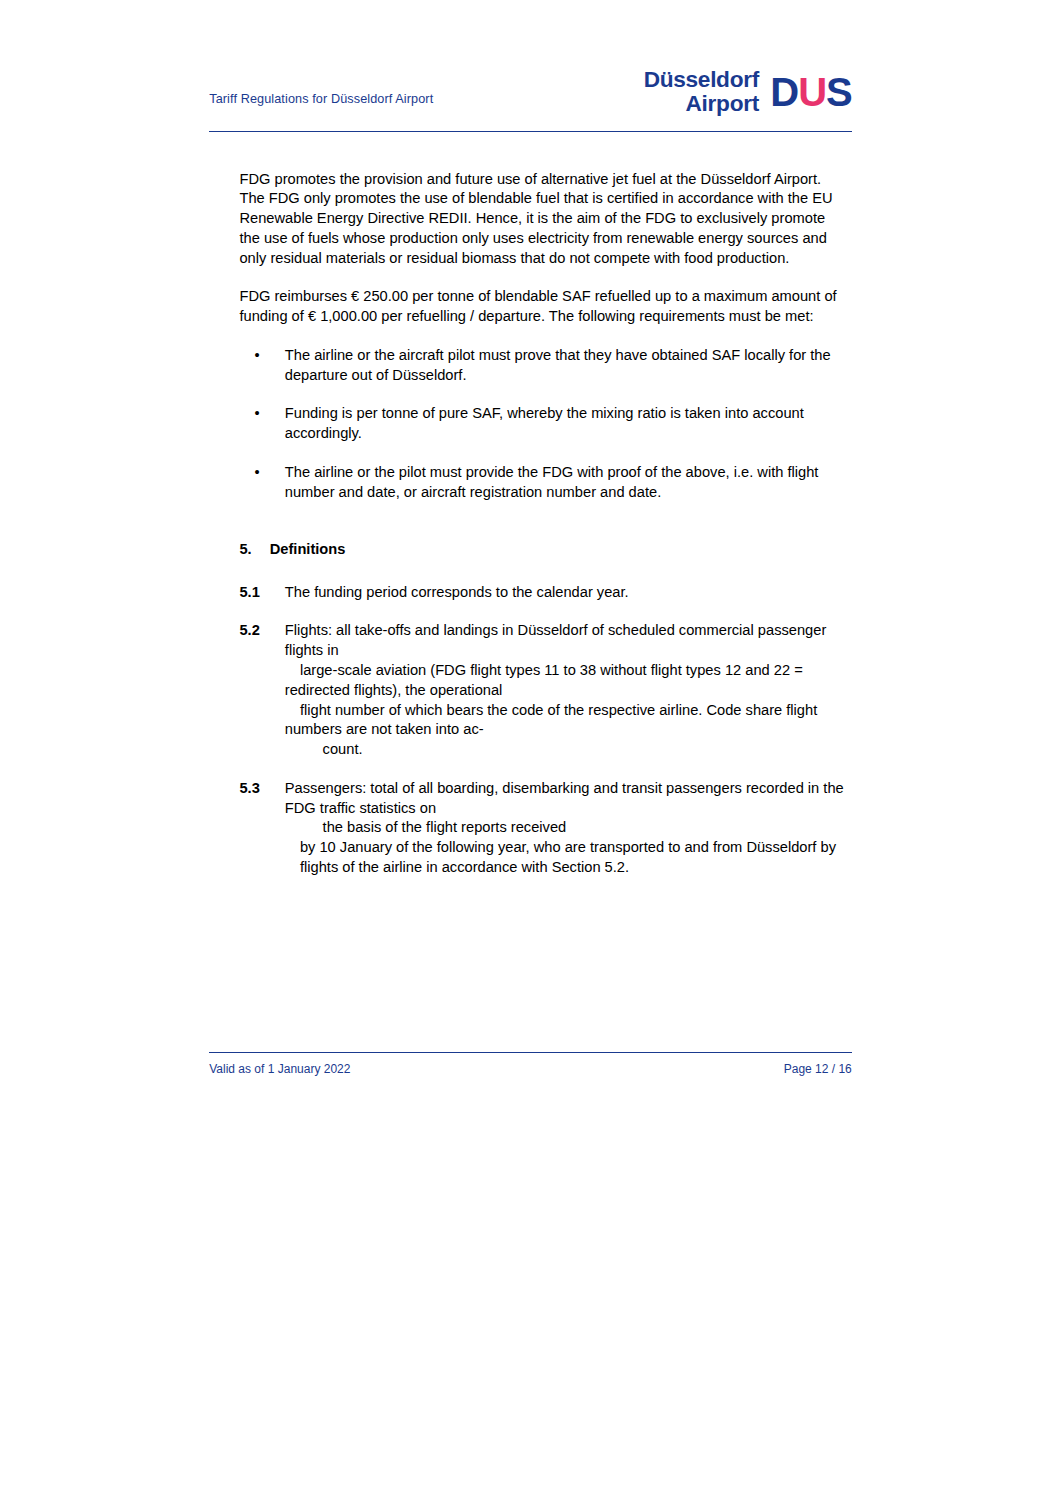Tariff Regulations for Düsseldorf Airport
Düsseldorf
Airport
DUS
FDG promotes the provision and future use of alternative jet fuel at the Düsseldorf Airport. The FDG only promotes the use of blendable fuel that is certified in accordance with the EU Renewable Energy Directive REDII. Hence, it is the aim of the FDG to exclusively promote the use of fuels whose production only uses electricity from renewable energy sources and only residual materials or residual biomass that do not compete with food production.
FDG reimburses € 250.00 per tonne of blendable SAF refuelled up to a maximum amount of funding of € 1,000.00 per refuelling / departure. The following requirements must be met:
The airline or the aircraft pilot must prove that they have obtained SAF locally for the departure out of Düsseldorf.
Funding is per tonne of pure SAF, whereby the mixing ratio is taken into account accordingly.
The airline or the pilot must provide the FDG with proof of the above, i.e. with flight number and date, or aircraft registration number and date.
5. Definitions
5.1 The funding period corresponds to the calendar year.
5.2 Flights: all take-offs and landings in Düsseldorf of scheduled commercial passenger flights in
large-scale aviation (FDG flight types 11 to 38 without flight types 12 and 22 = redirected flights), the operational
flight number of which bears the code of the respective airline. Code share flight numbers are not taken into ac-
count.
5.3 Passengers: total of all boarding, disembarking and transit passengers recorded in the FDG traffic statistics on
the basis of the flight reports received
by 10 January of the following year, who are transported to and from Düsseldorf by
flights of the airline in accordance with Section 5.2.
Valid as of 1 January 2022
Page 12 / 16